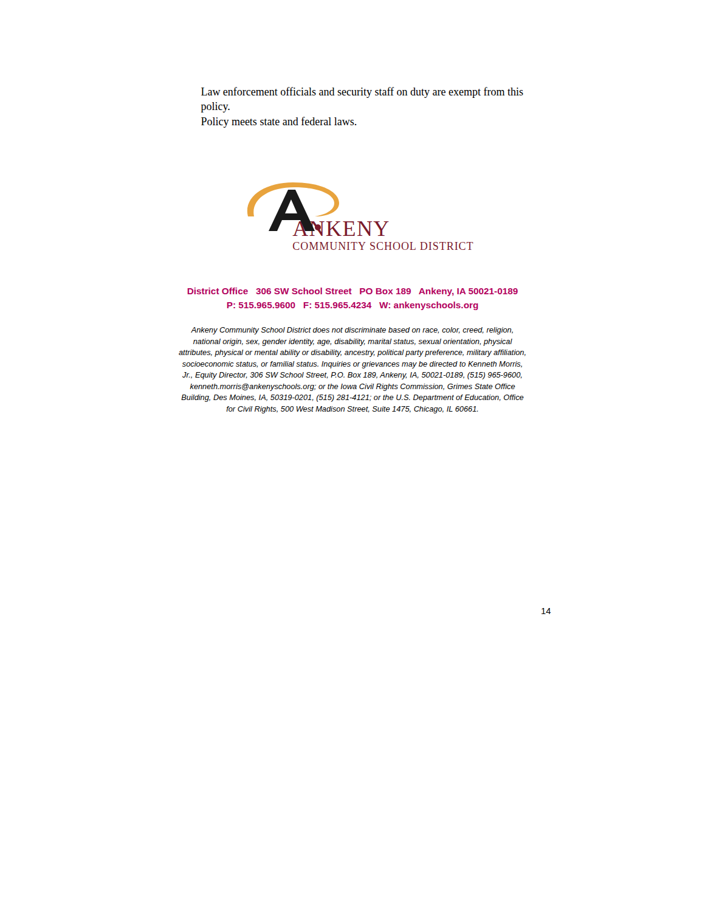Law enforcement officials and security staff on duty are exempt from this policy.
Policy meets state and federal laws.
Ankeny logo mark
ANKENY
COMMUNITY SCHOOL DISTRICT
District Office 306 SW School Street PO Box 189 Ankeny, IA 50021-0189
P: 515.965.9600 F: 515.965.4234 W: ankenyschools.org
Ankeny Community School District does not discriminate based on race, color, creed, religion, national origin, sex, gender identity, age, disability, marital status, sexual orientation, physical attributes, physical or mental ability or disability, ancestry, political party preference, military affiliation, socioeconomic status, or familial status. Inquiries or grievances may be directed to Kenneth Morris, Jr., Equity Director, 306 SW School Street, P.O. Box 189, Ankeny, IA, 50021-0189, (515) 965-9600, kenneth.morris@ankenyschools.org; or the Iowa Civil Rights Commission, Grimes State Office Building, Des Moines, IA, 50319-0201, (515) 281-4121; or the U.S. Department of Education, Office for Civil Rights, 500 West Madison Street, Suite 1475, Chicago, IL 60661.
14